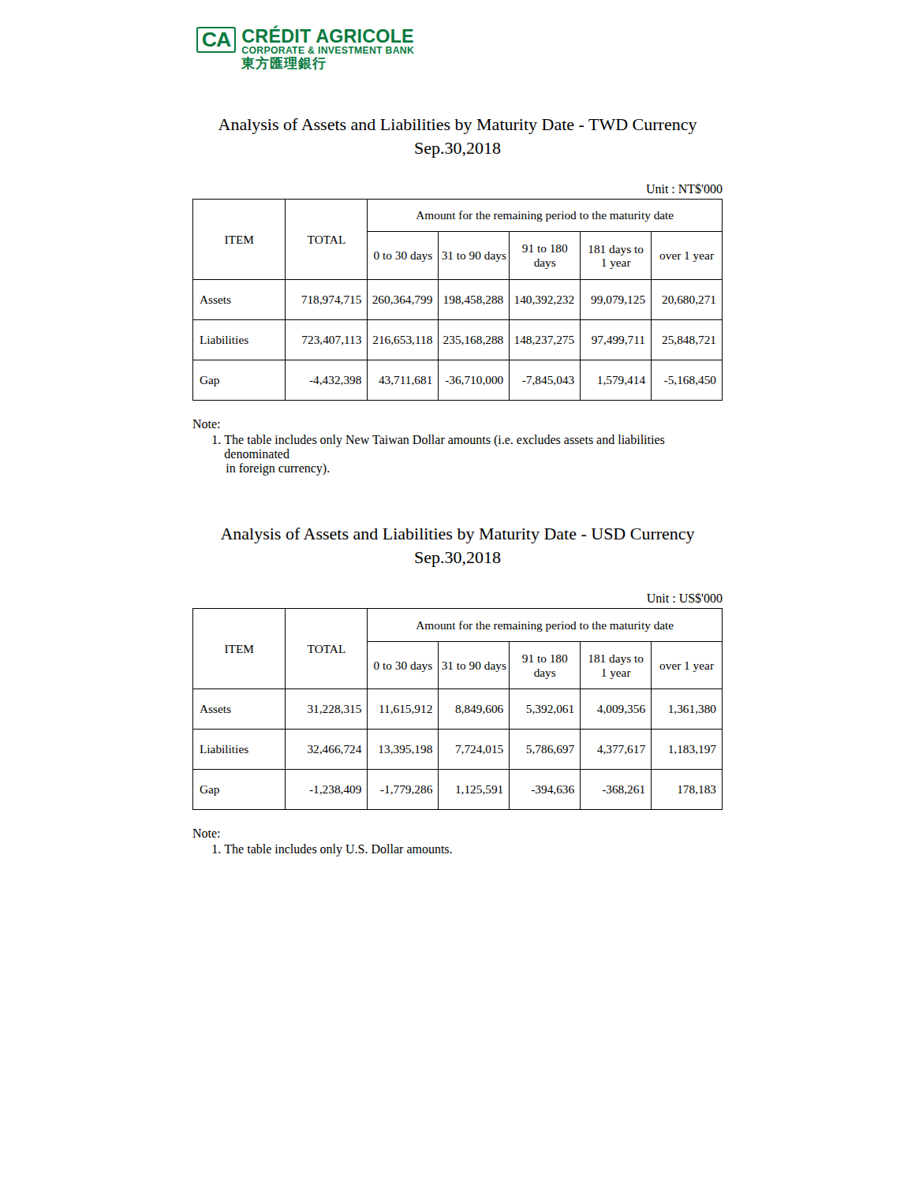CA
CRÉDIT AGRICOLE
CORPORATE & INVESTMENT BANK
東方匯理銀行
Analysis of Assets and Liabilities by Maturity Date - TWD Currency Sep.30,2018
Unit : NT$'000
| ITEM | TOTAL | Amount for the remaining period to the maturity date |
| --- | --- | --- |
| 0 to 30 days | 31 to 90 days | 91 to 180 days | 181 days to 1 year | over 1 year |
| Assets | 718,974,715 | 260,364,799 | 198,458,288 | 140,392,232 | 99,079,125 | 20,680,271 |
| Liabilities | 723,407,113 | 216,653,118 | 235,168,288 | 148,237,275 | 97,499,711 | 25,848,721 |
| Gap | -4,432,398 | 43,711,681 | -36,710,000 | -7,845,043 | 1,579,414 | -5,168,450 |
Note:
The table includes only New Taiwan Dollar amounts (i.e. excludes assets and liabilities denominated in foreign currency).
Analysis of Assets and Liabilities by Maturity Date - USD Currency Sep.30,2018
Unit : US$'000
| ITEM | TOTAL | Amount for the remaining period to the maturity date |
| --- | --- | --- |
| 0 to 30 days | 31 to 90 days | 91 to 180 days | 181 days to 1 year | over 1 year |
| Assets | 31,228,315 | 11,615,912 | 8,849,606 | 5,392,061 | 4,009,356 | 1,361,380 |
| Liabilities | 32,466,724 | 13,395,198 | 7,724,015 | 5,786,697 | 4,377,617 | 1,183,197 |
| Gap | -1,238,409 | -1,779,286 | 1,125,591 | -394,636 | -368,261 | 178,183 |
Note:
The table includes only U.S. Dollar amounts.